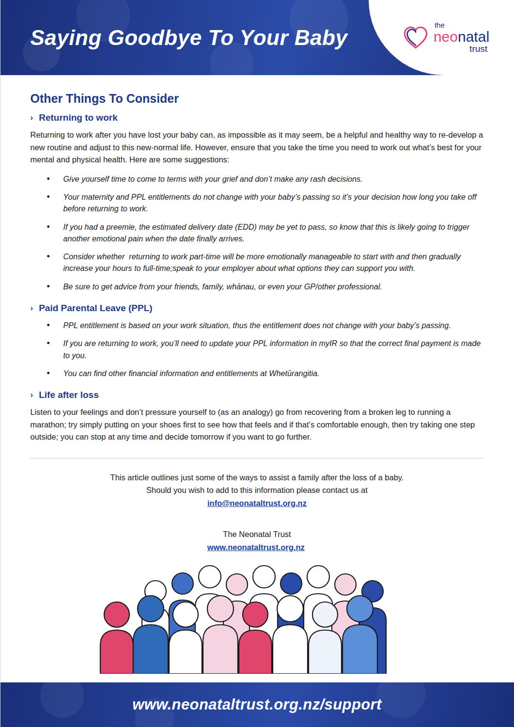Saying Goodbye To Your Baby
the neo natal trust
Other Things To Consider
› Returning to work
Returning to work after you have lost your baby can, as impossible as it may seem, be a helpful and healthy way to re-develop a new routine and adjust to this new-normal life. However, ensure that you take the time you need to work out what’s best for your mental and physical health. Here are some suggestions:
Give yourself time to come to terms with your grief and don’t make any rash decisions.
Your maternity and PPL entitlements do not change with your baby’s passing so it’s your decision how long you take off before returning to work.
If you had a preemie, the estimated delivery date (EDD) may be yet to pass, so know that this is likely going to trigger another emotional pain when the date finally arrives.
Consider whether returning to work part-time will be more emotionally manageable to start with and then gradually increase your hours to full-time;speak to your employer about what options they can support you with.
Be sure to get advice from your friends, family, whānau, or even your GP/other professional.
› Paid Parental Leave (PPL)
PPL entitlement is based on your work situation, thus the entitlement does not change with your baby’s passing.
If you are returning to work, you’ll need to update your PPL information in myIR so that the correct final payment is made to you.
You can find other financial information and entitlements at Whetūrangitia.
› Life after loss
Listen to your feelings and don’t pressure yourself to (as an analogy) go from recovering from a broken leg to running a marathon; try simply putting on your shoes first to see how that feels and if that’s comfortable enough, then try taking one step outside; you can stop at any time and decide tomorrow if you want to go further.
This article outlines just some of the ways to assist a family after the loss of a baby.
Should you wish to add to this information please contact us at
info@neonataltrust.org.nz
The Neonatal Trust
www.neonataltrust.org.nz
www.neonataltrust.org.nz/support